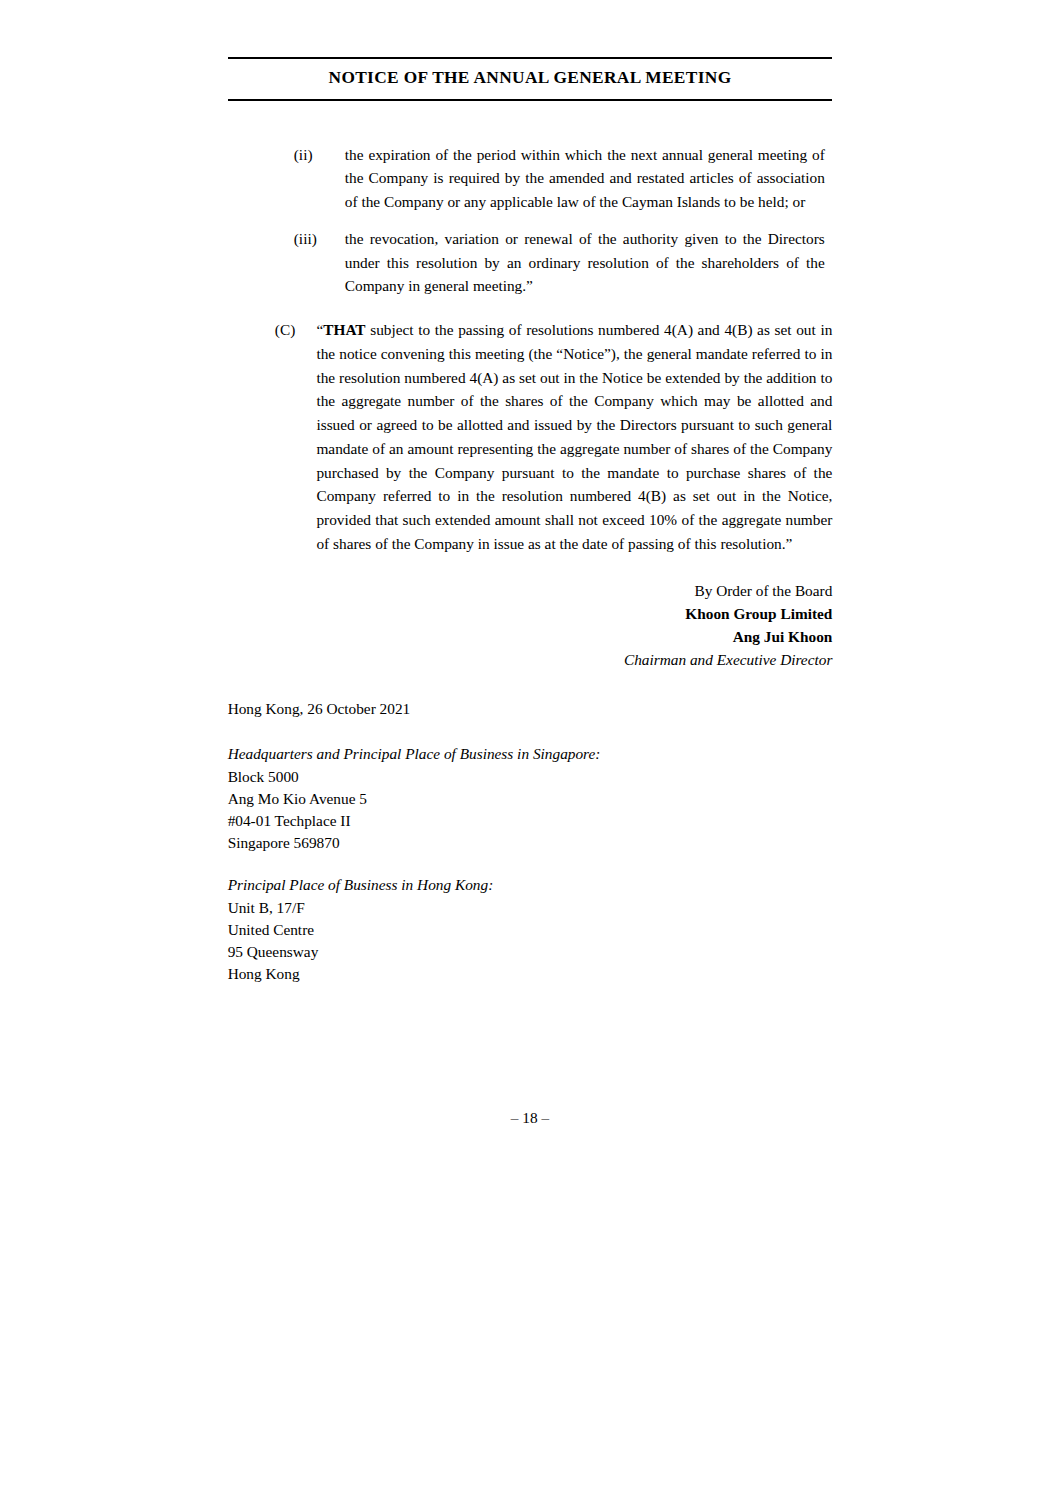NOTICE OF THE ANNUAL GENERAL MEETING
(ii) the expiration of the period within which the next annual general meeting of the Company is required by the amended and restated articles of association of the Company or any applicable law of the Cayman Islands to be held; or
(iii) the revocation, variation or renewal of the authority given to the Directors under this resolution by an ordinary resolution of the shareholders of the Company in general meeting.”
(C)“THAT subject to the passing of resolutions numbered 4(A) and 4(B) as set out in the notice convening this meeting (the “Notice”), the general mandate referred to in the resolution numbered 4(A) as set out in the Notice be extended by the addition to the aggregate number of the shares of the Company which may be allotted and issued or agreed to be allotted and issued by the Directors pursuant to such general mandate of an amount representing the aggregate number of shares of the Company purchased by the Company pursuant to the mandate to purchase shares of the Company referred to in the resolution numbered 4(B) as set out in the Notice, provided that such extended amount shall not exceed 10% of the aggregate number of shares of the Company in issue as at the date of passing of this resolution.”
By Order of the Board
Khoon Group Limited
Ang Jui Khoon
Chairman and Executive Director
Hong Kong, 26 October 2021
Headquarters and Principal Place of Business in Singapore:
Block 5000
Ang Mo Kio Avenue 5
#04-01 Techplace II
Singapore 569870
Principal Place of Business in Hong Kong:
Unit B, 17/F
United Centre
95 Queensway
Hong Kong
– 18 –